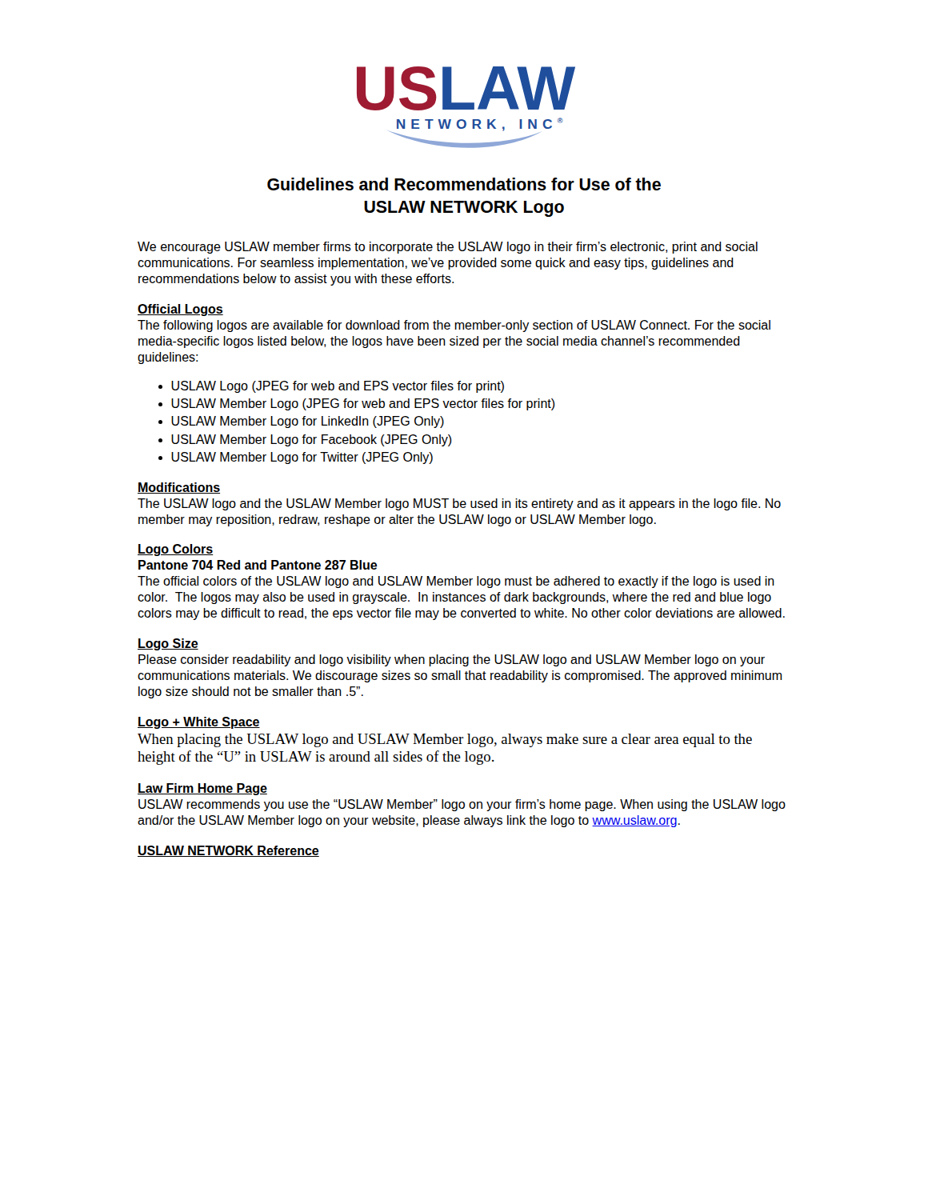US LAW
NETWORK, INC®
Guidelines and Recommendations for Use of the
USLAW NETWORK Logo
We encourage USLAW member firms to incorporate the USLAW logo in their firm’s electronic, print and social communications. For seamless implementation, we’ve provided some quick and easy tips, guidelines and recommendations below to assist you with these efforts.
Official Logos
The following logos are available for download from the member-only section of USLAW Connect. For the social media-specific logos listed below, the logos have been sized per the social media channel’s recommended guidelines:
USLAW Logo (JPEG for web and EPS vector files for print)
USLAW Member Logo (JPEG for web and EPS vector files for print)
USLAW Member Logo for LinkedIn (JPEG Only)
USLAW Member Logo for Facebook (JPEG Only)
USLAW Member Logo for Twitter (JPEG Only)
Modifications
The USLAW logo and the USLAW Member logo MUST be used in its entirety and as it appears in the logo file. No member may reposition, redraw, reshape or alter the USLAW logo or USLAW Member logo.
Logo Colors
Pantone 704 Red and Pantone 287 Blue
The official colors of the USLAW logo and USLAW Member logo must be adhered to exactly if the logo is used in color. The logos may also be used in grayscale. In instances of dark backgrounds, where the red and blue logo colors may be difficult to read, the eps vector file may be converted to white. No other color deviations are allowed.
Logo Size
Please consider readability and logo visibility when placing the USLAW logo and USLAW Member logo on your communications materials. We discourage sizes so small that readability is compromised. The approved minimum logo size should not be smaller than .5”.
Logo + White Space
When placing the USLAW logo and USLAW Member logo, always make sure a clear area equal to the height of the “U” in USLAW is around all sides of the logo.
Law Firm Home Page
USLAW recommends you use the “USLAW Member” logo on your firm’s home page. When using the USLAW logo and/or the USLAW Member logo on your website, please always link the logo to www.uslaw.org.
USLAW NETWORK Reference